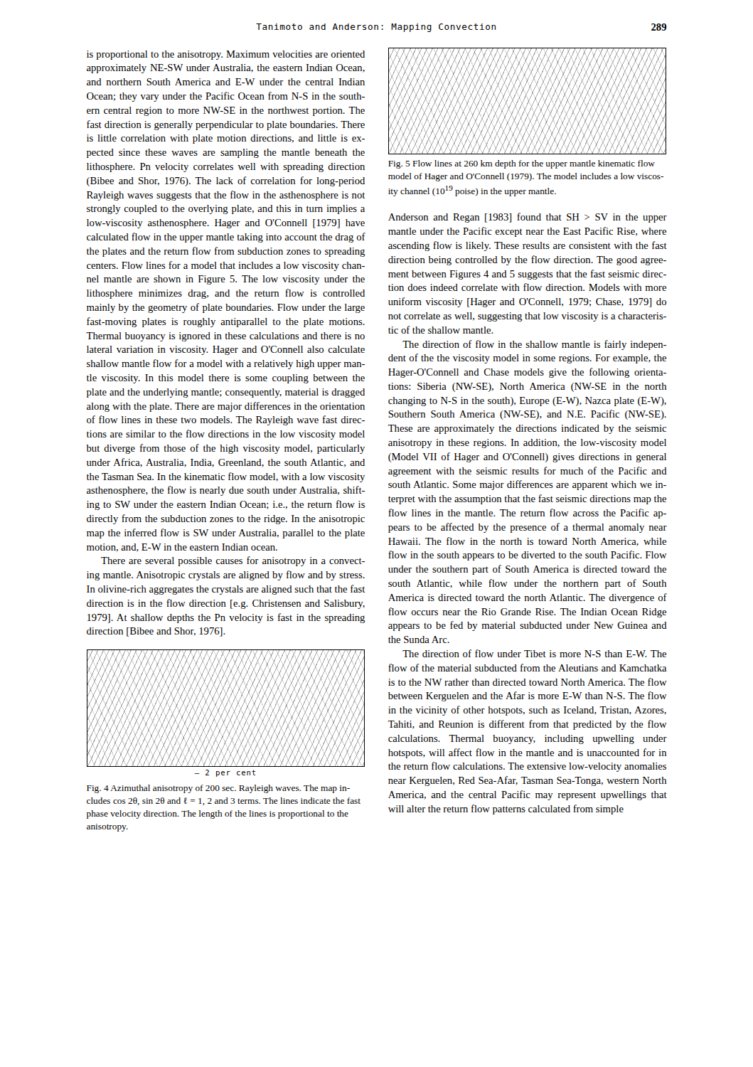Tanimoto and Anderson: Mapping Convection 289
is proportional to the anisotropy. Maximum velocities are oriented approximately NE-SW under Australia, the eastern Indian Ocean, and northern South America and E-W under the central Indian Ocean; they vary under the Pacific Ocean from N-S in the southern central region to more NW-SE in the northwest portion. The fast direction is generally perpendicular to plate boundaries. There is little correlation with plate motion directions, and little is expected since these waves are sampling the mantle beneath the lithosphere. Pn velocity correlates well with spreading direction (Bibee and Shor, 1976). The lack of correlation for long-period Rayleigh waves suggests that the flow in the asthenosphere is not strongly coupled to the overlying plate, and this in turn implies a low-viscosity asthenosphere. Hager and O'Connell [1979] have calculated flow in the upper mantle taking into account the drag of the plates and the return flow from subduction zones to spreading centers. Flow lines for a model that includes a low viscosity channel mantle are shown in Figure 5. The low viscosity under the lithosphere minimizes drag, and the return flow is controlled mainly by the geometry of plate boundaries. Flow under the large fast-moving plates is roughly antiparallel to the plate motions. Thermal buoyancy is ignored in these calculations and there is no lateral variation in viscosity. Hager and O'Connell also calculate shallow mantle flow for a model with a relatively high upper mantle viscosity. In this model there is some coupling between the plate and the underlying mantle; consequently, material is dragged along with the plate. There are major differences in the orientation of flow lines in these two models. The Rayleigh wave fast directions are similar to the flow directions in the low viscosity model but diverge from those of the high viscosity model, particularly under Africa, Australia, India, Greenland, the south Atlantic, and the Tasman Sea. In the kinematic flow model, with a low viscosity asthenosphere, the flow is nearly due south under Australia, shifting to SW under the eastern Indian Ocean; i.e., the return flow is directly from the subduction zones to the ridge. In the anisotropic map the inferred flow is SW under Australia, parallel to the plate motion, and, E-W in the eastern Indian ocean.
There are several possible causes for anisotropy in a convecting mantle. Anisotropic crystals are aligned by flow and by stress. In olivine-rich aggregates the crystals are aligned such that the fast direction is in the flow direction [e.g. Christensen and Salisbury, 1979]. At shallow depths the Pn velocity is fast in the spreading direction [Bibee and Shor, 1976].
— 2 per cent
Fig. 4 Azimuthal anisotropy of 200 sec. Rayleigh waves. The map includes cos 2θ, sin 2θ and ℓ = 1, 2 and 3 terms. The lines indicate the fast phase velocity direction. The length of the lines is proportional to the anisotropy.
Fig. 5 Flow lines at 260 km depth for the upper mantle kinematic flow model of Hager and O'Connell (1979). The model includes a low viscosity channel (1019 poise) in the upper mantle.
Anderson and Regan [1983] found that SH > SV in the upper mantle under the Pacific except near the East Pacific Rise, where ascending flow is likely. These results are consistent with the fast direction being controlled by the flow direction. The good agreement between Figures 4 and 5 suggests that the fast seismic direction does indeed correlate with flow direction. Models with more uniform viscosity [Hager and O'Connell, 1979; Chase, 1979] do not correlate as well, suggesting that low viscosity is a characteristic of the shallow mantle.
The direction of flow in the shallow mantle is fairly independent of the the viscosity model in some regions. For example, the Hager-O'Connell and Chase models give the following orientations: Siberia (NW-SE), North America (NW-SE in the north changing to N-S in the south), Europe (E-W), Nazca plate (E-W), Southern South America (NW-SE), and N.E. Pacific (NW-SE). These are approximately the directions indicated by the seismic anisotropy in these regions. In addition, the low-viscosity model (Model VII of Hager and O'Connell) gives directions in general agreement with the seismic results for much of the Pacific and south Atlantic. Some major differences are apparent which we interpret with the assumption that the fast seismic directions map the flow lines in the mantle. The return flow across the Pacific appears to be affected by the presence of a thermal anomaly near Hawaii. The flow in the north is toward North America, while flow in the south appears to be diverted to the south Pacific. Flow under the southern part of South America is directed toward the south Atlantic, while flow under the northern part of South America is directed toward the north Atlantic. The divergence of flow occurs near the Rio Grande Rise. The Indian Ocean Ridge appears to be fed by material subducted under New Guinea and the Sunda Arc.
The direction of flow under Tibet is more N-S than E-W. The flow of the material subducted from the Aleutians and Kamchatka is to the NW rather than directed toward North America. The flow between Kerguelen and the Afar is more E-W than N-S. The flow in the vicinity of other hotspots, such as Iceland, Tristan, Azores, Tahiti, and Reunion is different from that predicted by the flow calculations. Thermal buoyancy, including upwelling under hotspots, will affect flow in the mantle and is unaccounted for in the return flow calculations. The extensive low-velocity anomalies near Kerguelen, Red Sea-Afar, Tasman Sea-Tonga, western North America, and the central Pacific may represent upwellings that will alter the return flow patterns calculated from simple